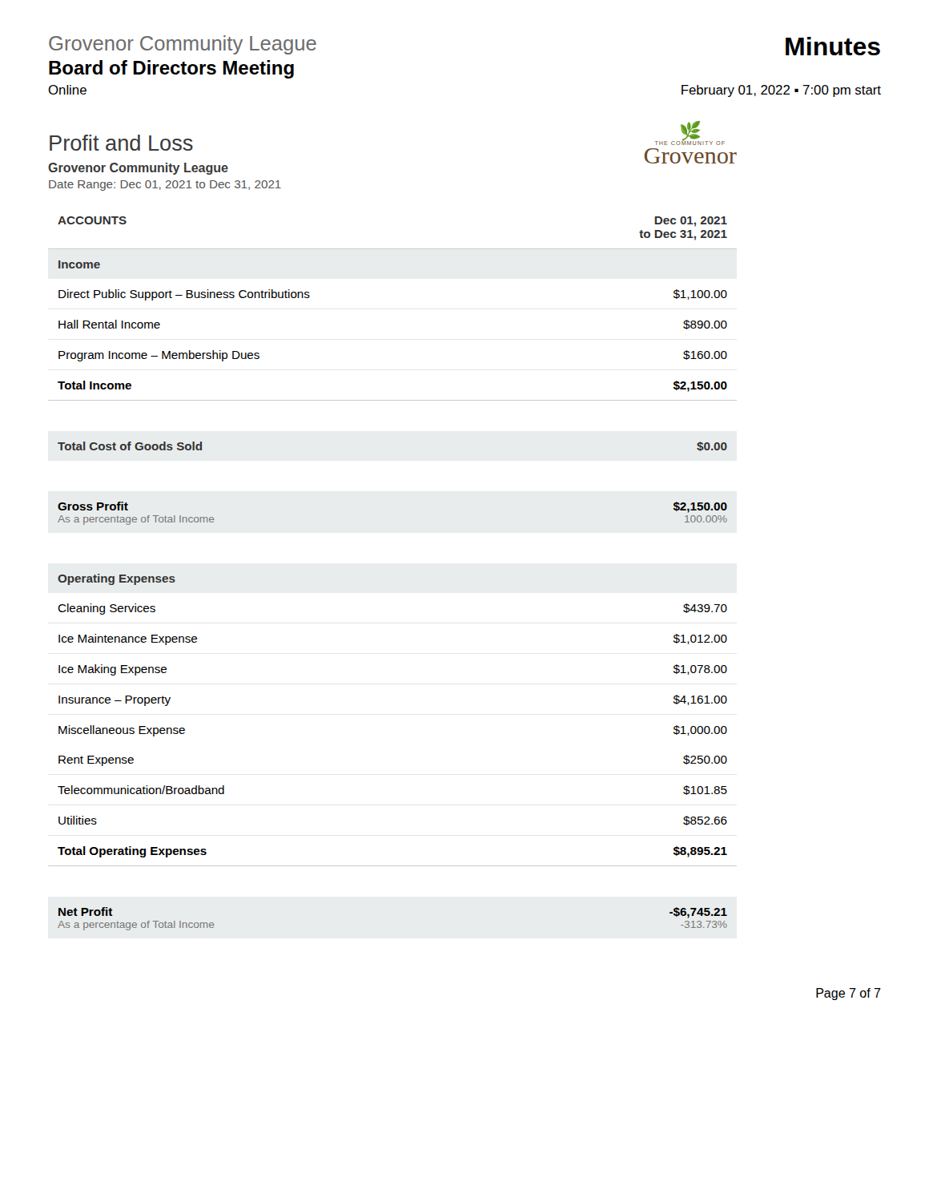Minutes
Grovenor Community League
Board of Directors Meeting
Online February 01, 2022 ▪ 7:00 pm start
🌿 THE COMMUNITY OF Grovenor
Profit and Loss
Grovenor Community League
Date Range: Dec 01, 2021 to Dec 31, 2021
| ACCOUNTS | Dec 01, 2021 to Dec 31, 2021 |
| Income | |
| Direct Public Support – Business Contributions | $1,100.00 |
| Hall Rental Income | $890.00 |
| Program Income – Membership Dues | $160.00 |
| Total Income | $2,150.00 |
| Total Cost of Goods Sold | $0.00 |
| Gross Profit As a percentage of Total Income | $2,150.00 100.00% |
| Operating Expenses | |
| Cleaning Services | $439.70 |
| Ice Maintenance Expense | $1,012.00 |
| Ice Making Expense | $1,078.00 |
| Insurance – Property | $4,161.00 |
| Miscellaneous Expense | $1,000.00 |
| Rent Expense | $250.00 |
| Telecommunication/Broadband | $101.85 |
| Utilities | $852.66 |
| Total Operating Expenses | $8,895.21 |
| Net Profit As a percentage of Total Income | -$6,745.21 -313.73% |
Page 7 of 7